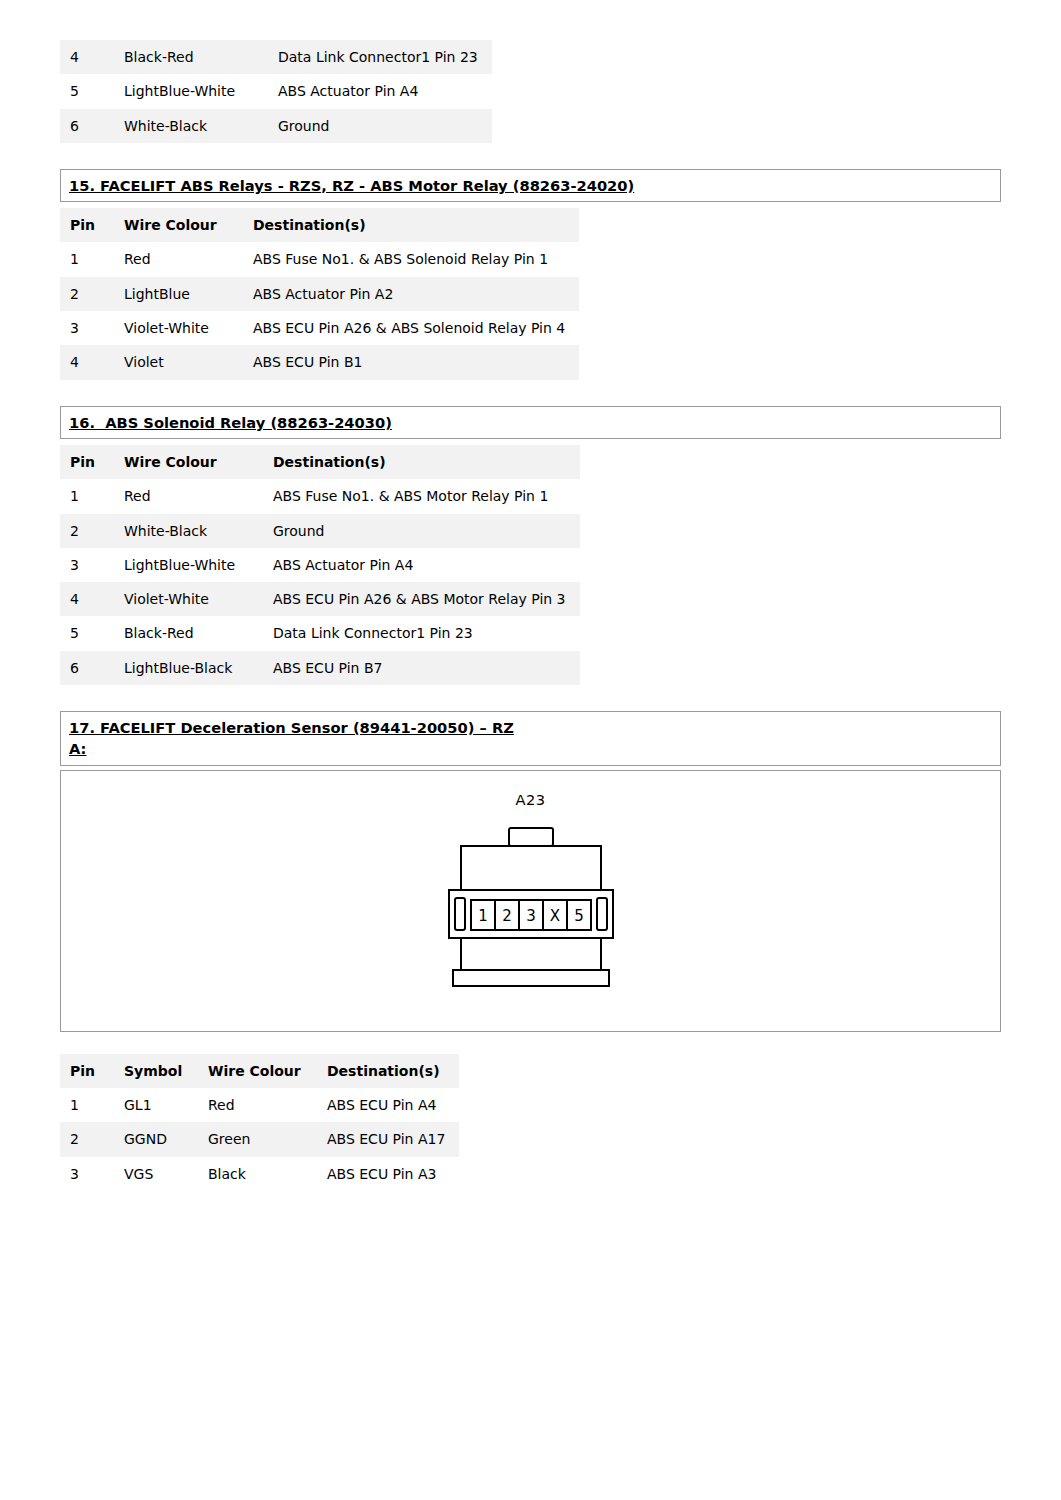| 4 | Black-Red | Data Link Connector1 Pin 23 |
| 5 | LightBlue-White | ABS Actuator Pin A4 |
| 6 | White-Black | Ground |
15. FACELIFT ABS Relays - RZS, RZ - ABS Motor Relay (88263-24020)
| Pin | Wire Colour | Destination(s) |
| --- | --- | --- |
| 1 | Red | ABS Fuse No1. & ABS Solenoid Relay Pin 1 |
| 2 | LightBlue | ABS Actuator Pin A2 |
| 3 | Violet-White | ABS ECU Pin A26 & ABS Solenoid Relay Pin 4 |
| 4 | Violet | ABS ECU Pin B1 |
16. ABS Solenoid Relay (88263-24030)
| Pin | Wire Colour | Destination(s) |
| --- | --- | --- |
| 1 | Red | ABS Fuse No1. & ABS Motor Relay Pin 1 |
| 2 | White-Black | Ground |
| 3 | LightBlue-White | ABS Actuator Pin A4 |
| 4 | Violet-White | ABS ECU Pin A26 & ABS Motor Relay Pin 3 |
| 5 | Black-Red | Data Link Connector1 Pin 23 |
| 6 | LightBlue-Black | ABS ECU Pin B7 |
17. FACELIFT Deceleration Sensor (89441-20050) – RZ
A:
A23
1 2 3 X 5
| Pin | Symbol | Wire Colour | Destination(s) |
| --- | --- | --- | --- |
| 1 | GL1 | Red | ABS ECU Pin A4 |
| 2 | GGND | Green | ABS ECU Pin A17 |
| 3 | VGS | Black | ABS ECU Pin A3 |